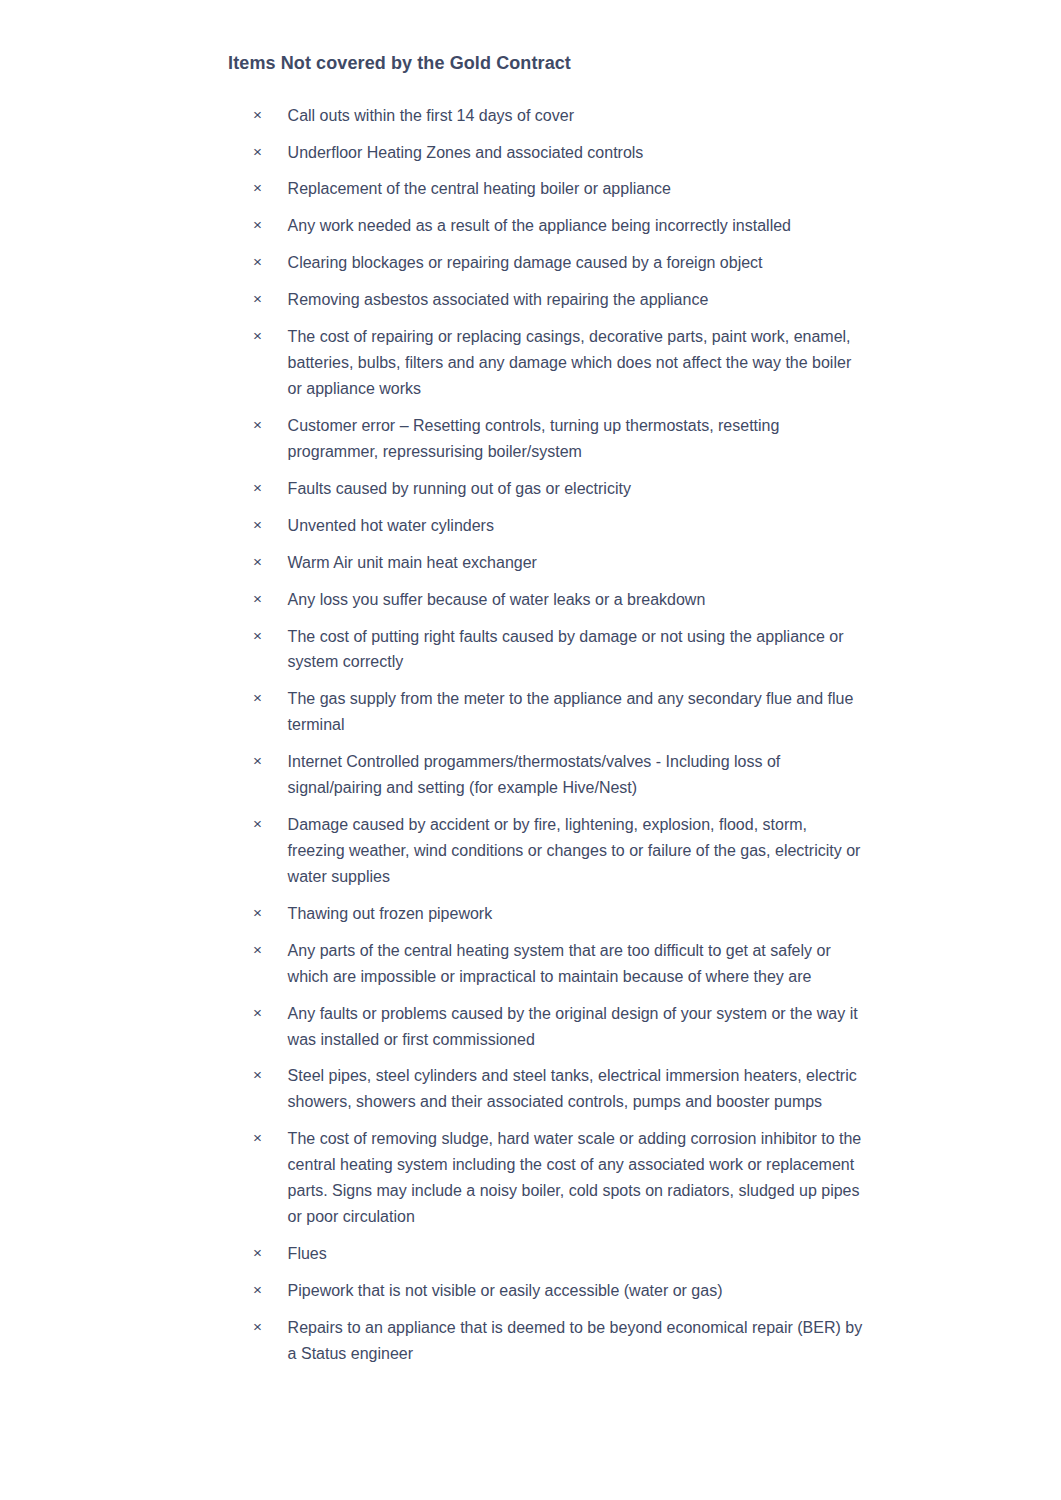Items Not covered by the Gold Contract
Call outs within the first 14 days of cover
Underfloor Heating Zones and associated controls
Replacement of the central heating boiler or appliance
Any work needed as a result of the appliance being incorrectly installed
Clearing blockages or repairing damage caused by a foreign object
Removing asbestos associated with repairing the appliance
The cost of repairing or replacing casings, decorative parts, paint work, enamel, batteries, bulbs, filters and any damage which does not affect the way the boiler or appliance works
Customer error – Resetting controls, turning up thermostats, resetting programmer, repressurising boiler/system
Faults caused by running out of gas or electricity
Unvented hot water cylinders
Warm Air unit main heat exchanger
Any loss you suffer because of water leaks or a breakdown
The cost of putting right faults caused by damage or not using the appliance or system correctly
The gas supply from the meter to the appliance and any secondary flue and flue terminal
Internet Controlled progammers/thermostats/valves - Including loss of signal/pairing and setting (for example Hive/Nest)
Damage caused by accident or by fire, lightening, explosion, flood, storm, freezing weather, wind conditions or changes to or failure of the gas, electricity or water supplies
Thawing out frozen pipework
Any parts of the central heating system that are too difficult to get at safely or which are impossible or impractical to maintain because of where they are
Any faults or problems caused by the original design of your system or the way it was installed or first commissioned
Steel pipes, steel cylinders and steel tanks, electrical immersion heaters, electric showers, showers and their associated controls, pumps and booster pumps
The cost of removing sludge, hard water scale or adding corrosion inhibitor to the central heating system including the cost of any associated work or replacement parts. Signs may include a noisy boiler, cold spots on radiators, sludged up pipes or poor circulation
Flues
Pipework that is not visible or easily accessible (water or gas)
Repairs to an appliance that is deemed to be beyond economical repair (BER) by a Status engineer